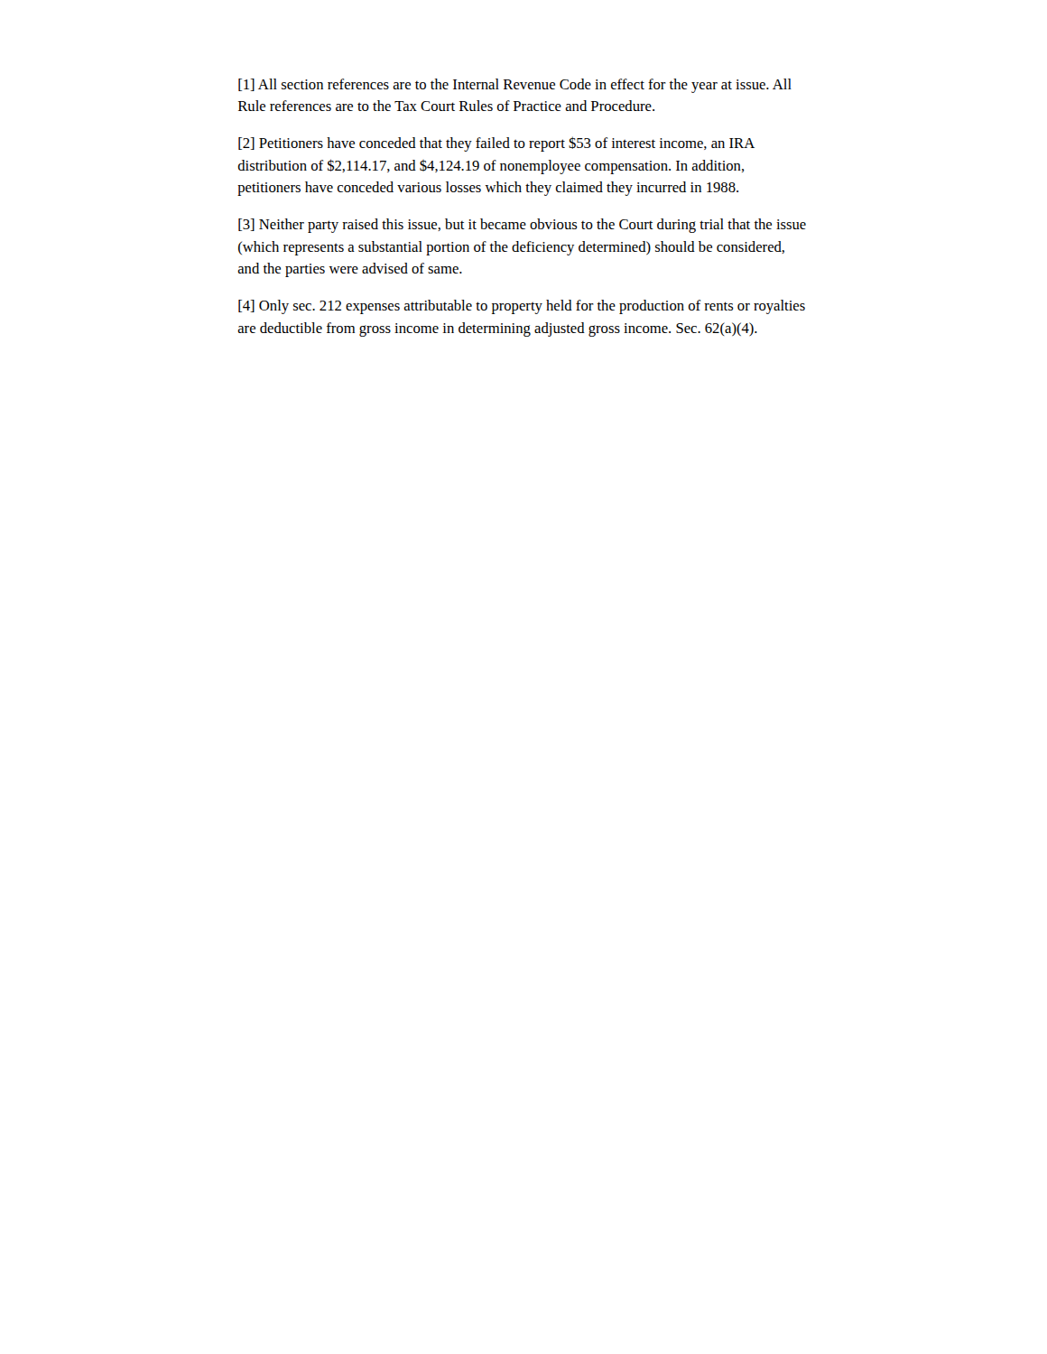[1] All section references are to the Internal Revenue Code in effect for the year at issue. All Rule references are to the Tax Court Rules of Practice and Procedure.
[2] Petitioners have conceded that they failed to report $53 of interest income, an IRA distribution of $2,114.17, and $4,124.19 of nonemployee compensation. In addition, petitioners have conceded various losses which they claimed they incurred in 1988.
[3] Neither party raised this issue, but it became obvious to the Court during trial that the issue (which represents a substantial portion of the deficiency determined) should be considered, and the parties were advised of same.
[4] Only sec. 212 expenses attributable to property held for the production of rents or royalties are deductible from gross income in determining adjusted gross income. Sec. 62(a)(4).